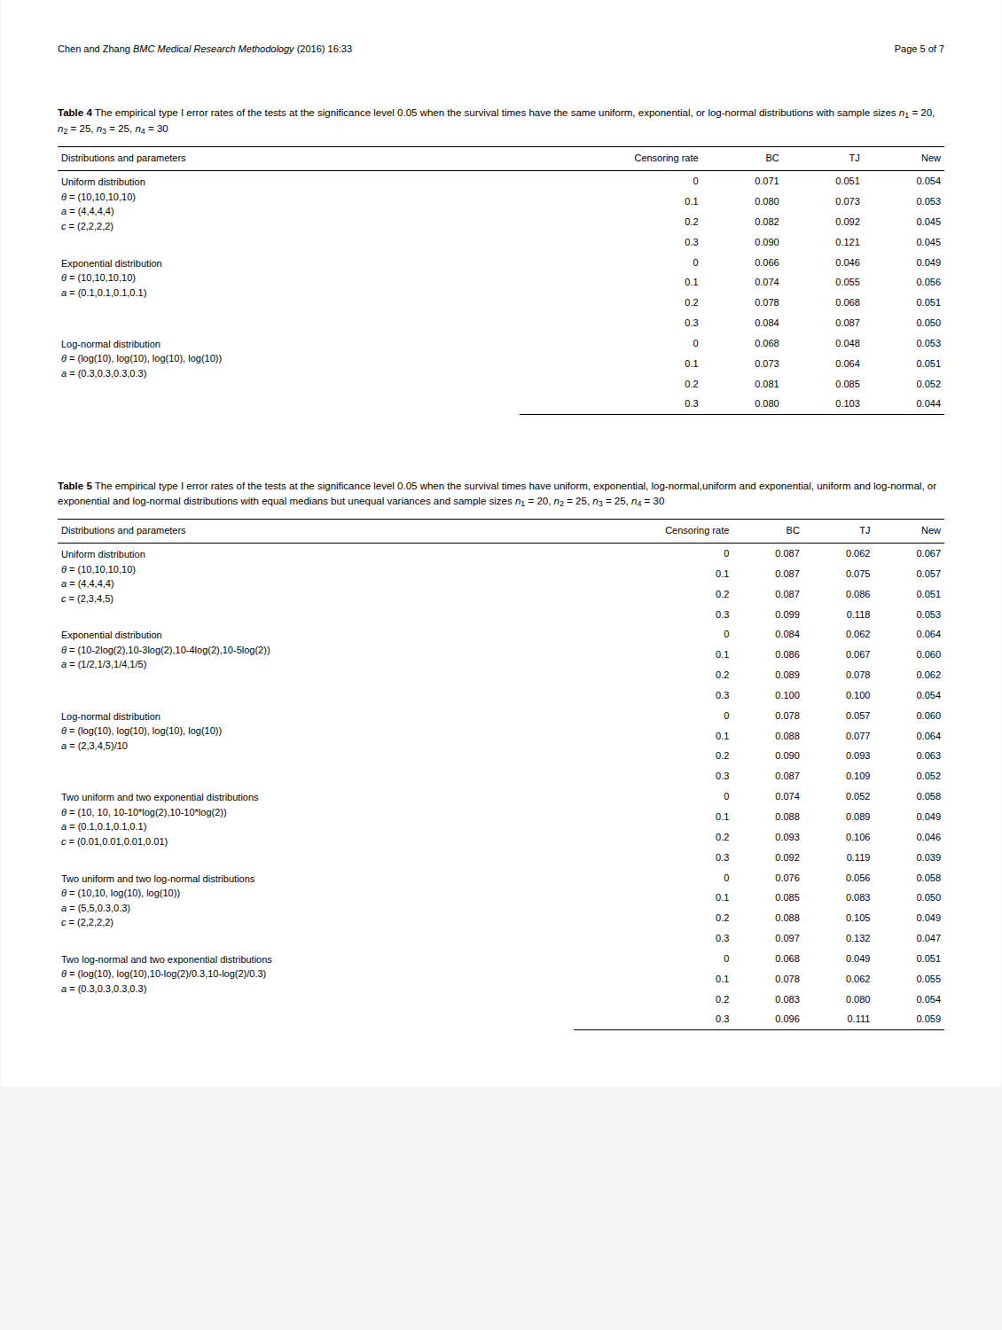Chen and Zhang BMC Medical Research Methodology (2016) 16:33 Page 5 of 7
Table 4 The empirical type I error rates of the tests at the significance level 0.05 when the survival times have the same uniform, exponential, or log-normal distributions with sample sizes n1 = 20, n2 = 25, n3 = 25, n4 = 30
| Distributions and parameters | Censoring rate | BC | TJ | New |
| --- | --- | --- | --- | --- |
| Uniform distribution θ = (10,10,10,10) a = (4,4,4,4) c = (2,2,2,2) | 0 | 0.071 | 0.051 | 0.054 |
| 0.1 | 0.080 | 0.073 | 0.053 |
| 0.2 | 0.082 | 0.092 | 0.045 |
| 0.3 | 0.090 | 0.121 | 0.045 |
| Exponential distribution θ = (10,10,10,10) a = (0.1,0.1,0.1,0.1) | 0 | 0.066 | 0.046 | 0.049 |
| 0.1 | 0.074 | 0.055 | 0.056 |
| 0.2 | 0.078 | 0.068 | 0.051 |
| 0.3 | 0.084 | 0.087 | 0.050 |
| Log-normal distribution θ = (log(10), log(10), log(10), log(10)) a = (0.3,0.3,0.3,0.3) | 0 | 0.068 | 0.048 | 0.053 |
| 0.1 | 0.073 | 0.064 | 0.051 |
| 0.2 | 0.081 | 0.085 | 0.052 |
| 0.3 | 0.080 | 0.103 | 0.044 |
Table 5 The empirical type I error rates of the tests at the significance level 0.05 when the survival times have uniform, exponential, log-normal,uniform and exponential, uniform and log-normal, or exponential and log-normal distributions with equal medians but unequal variances and sample sizes n1 = 20, n2 = 25, n3 = 25, n4 = 30
| Distributions and parameters | Censoring rate | BC | TJ | New |
| --- | --- | --- | --- | --- |
| Uniform distribution θ = (10,10,10,10) a = (4,4,4,4) c = (2,3,4,5) | 0 | 0.087 | 0.062 | 0.067 |
| 0.1 | 0.087 | 0.075 | 0.057 |
| 0.2 | 0.087 | 0.086 | 0.051 |
| 0.3 | 0.099 | 0.118 | 0.053 |
| Exponential distribution θ = (10-2log(2),10-3log(2),10-4log(2),10-5log(2)) a = (1/2,1/3,1/4,1/5) | 0 | 0.084 | 0.062 | 0.064 |
| 0.1 | 0.086 | 0.067 | 0.060 |
| 0.2 | 0.089 | 0.078 | 0.062 |
| 0.3 | 0.100 | 0.100 | 0.054 |
| Log-normal distribution θ = (log(10), log(10), log(10), log(10)) a = (2,3,4,5)/10 | 0 | 0.078 | 0.057 | 0.060 |
| 0.1 | 0.088 | 0.077 | 0.064 |
| 0.2 | 0.090 | 0.093 | 0.063 |
| 0.3 | 0.087 | 0.109 | 0.052 |
| Two uniform and two exponential distributions θ = (10, 10, 10-10*log(2),10-10*log(2)) a = (0.1,0.1,0.1,0.1) c = (0.01,0.01,0.01,0.01) | 0 | 0.074 | 0.052 | 0.058 |
| 0.1 | 0.088 | 0.089 | 0.049 |
| 0.2 | 0.093 | 0.106 | 0.046 |
| 0.3 | 0.092 | 0.119 | 0.039 |
| Two uniform and two log-normal distributions θ = (10,10, log(10), log(10)) a = (5,5,0.3,0.3) c = (2,2,2,2) | 0 | 0.076 | 0.056 | 0.058 |
| 0.1 | 0.085 | 0.083 | 0.050 |
| 0.2 | 0.088 | 0.105 | 0.049 |
| 0.3 | 0.097 | 0.132 | 0.047 |
| Two log-normal and two exponential distributions θ = (log(10), log(10),10-log(2)/0.3,10-log(2)/0.3) a = (0.3,0.3,0.3,0.3) | 0 | 0.068 | 0.049 | 0.051 |
| 0.1 | 0.078 | 0.062 | 0.055 |
| 0.2 | 0.083 | 0.080 | 0.054 |
| 0.3 | 0.096 | 0.111 | 0.059 |